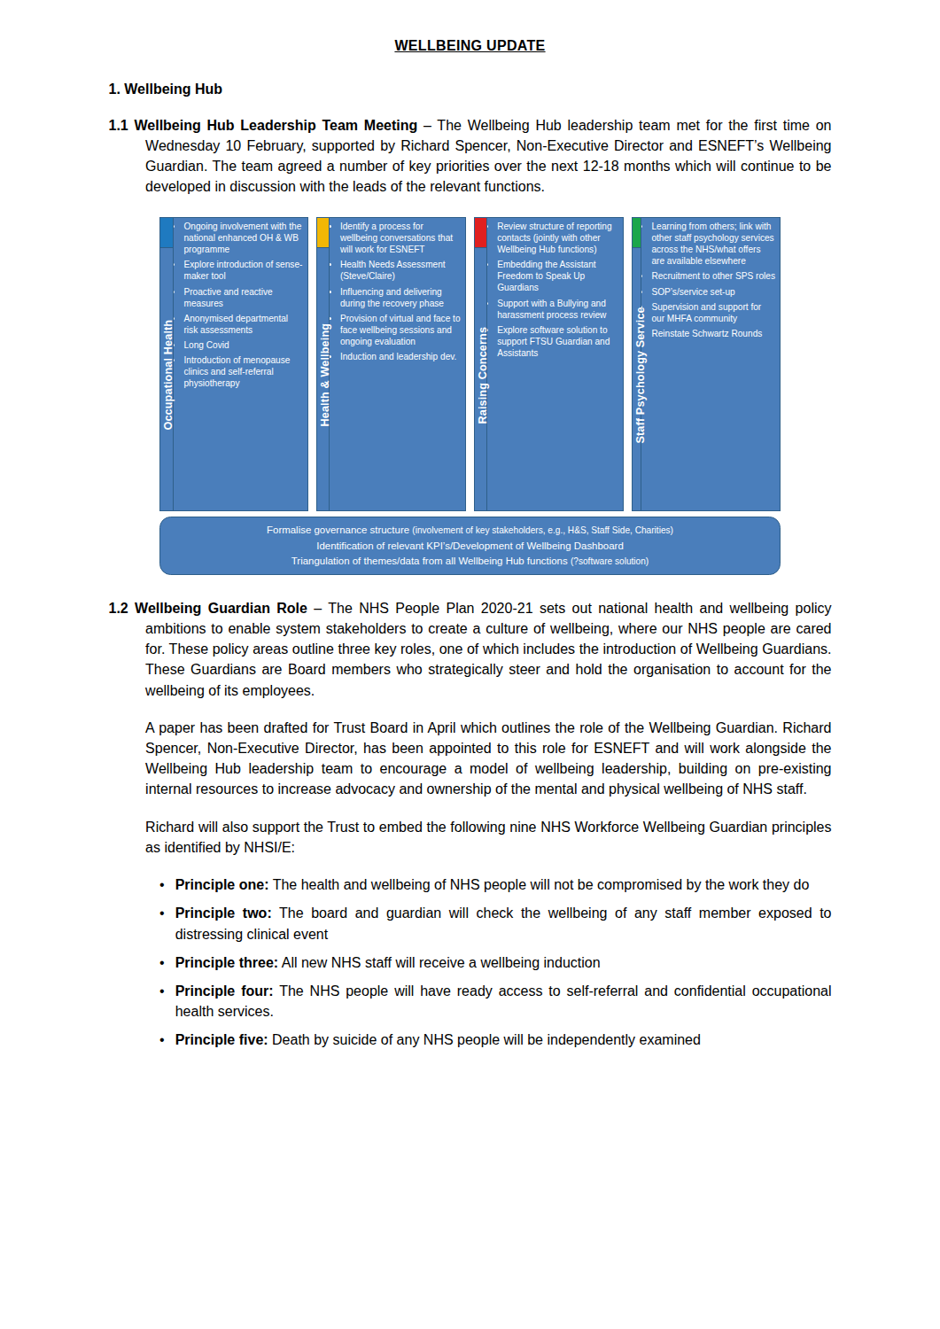WELLBEING UPDATE
1. Wellbeing Hub
1.1 Wellbeing Hub Leadership Team Meeting – The Wellbeing Hub leadership team met for the first time on Wednesday 10 February, supported by Richard Spencer, Non-Executive Director and ESNEFT’s Wellbeing Guardian. The team agreed a number of key priorities over the next 12-18 months which will continue to be developed in discussion with the leads of the relevant functions.
Occupational Health
Ongoing involvement with the national enhanced OH & WB programme
Explore introduction of sense-maker tool
Proactive and reactive measures
Anonymised departmental risk assessments
Long Covid
Introduction of menopause clinics and self-referral physiotherapy
Health & Wellbeing
Identify a process for wellbeing conversations that will work for ESNEFT
Health Needs Assessment (Steve/Claire)
Influencing and delivering during the recovery phase
Provision of virtual and face to face wellbeing sessions and ongoing evaluation
Induction and leadership dev.
Raising Concerns
Review structure of reporting contacts (jointly with other Wellbeing Hub functions)
Embedding the Assistant Freedom to Speak Up Guardians
Support with a Bullying and harassment process review
Explore software solution to support FTSU Guardian and Assistants
Staff Psychology Service
Learning from others; link with other staff psychology services across the NHS/what offers are available elsewhere
Recruitment to other SPS roles
SOP’s/service set-up
Supervision and support for our MHFA community
Reinstate Schwartz Rounds
Formalise governance structure (involvement of key stakeholders, e.g., H&S, Staff Side, Charities) Identification of relevant KPI’s/Development of Wellbeing Dashboard Triangulation of themes/data from all Wellbeing Hub functions (?software solution)
1.2 Wellbeing Guardian Role – The NHS People Plan 2020-21 sets out national health and wellbeing policy ambitions to enable system stakeholders to create a culture of wellbeing, where our NHS people are cared for. These policy areas outline three key roles, one of which includes the introduction of Wellbeing Guardians. These Guardians are Board members who strategically steer and hold the organisation to account for the wellbeing of its employees.
A paper has been drafted for Trust Board in April which outlines the role of the Wellbeing Guardian. Richard Spencer, Non-Executive Director, has been appointed to this role for ESNEFT and will work alongside the Wellbeing Hub leadership team to encourage a model of wellbeing leadership, building on pre-existing internal resources to increase advocacy and ownership of the mental and physical wellbeing of NHS staff.
Richard will also support the Trust to embed the following nine NHS Workforce Wellbeing Guardian principles as identified by NHSI/E:
Principle one: The health and wellbeing of NHS people will not be compromised by the work they do
Principle two: The board and guardian will check the wellbeing of any staff member exposed to distressing clinical event
Principle three: All new NHS staff will receive a wellbeing induction
Principle four: The NHS people will have ready access to self-referral and confidential occupational health services.
Principle five: Death by suicide of any NHS people will be independently examined